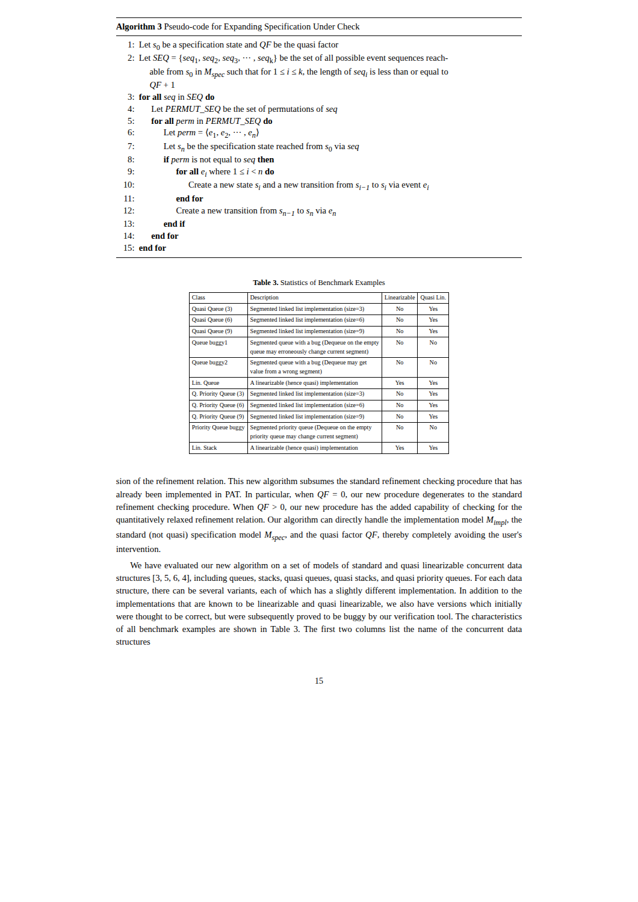Algorithm 3 Pseudo-code for Expanding Specification Under Check
Let s0 be a specification state and QF be the quasi factor
Let SEQ = {seq1, seq2, seq3, ··· , seqk} be the set of all possible event sequences reach- able from s0 in Mspec such that for 1 ≤ i ≤ k, the length of seqi is less than or equal to QF + 1
for all seq in SEQ do
Let PERMUT_SEQ be the set of permutations of seq
for all perm in PERMUT_SEQ do
Let perm = ⟨e1, e2, ··· , en⟩
Let sn be the specification state reached from s0 via seq
if perm is not equal to seq then
for all ei where 1 ≤ i < n do
Create a new state si and a new transition from si−1 to si via event ei
end for
Create a new transition from sn−1 to sn via en
end if
end for
end for
Table 3. Statistics of Benchmark Examples
| Class | Description | Linearizable | Quasi Lin. |
| --- | --- | --- | --- |
| Quasi Queue (3) | Segmented linked list implementation (size=3) | No | Yes |
| Quasi Queue (6) | Segmented linked list implementation (size=6) | No | Yes |
| Quasi Queue (9) | Segmented linked list implementation (size=9) | No | Yes |
| Queue buggy1 | Segmented queue with a bug (Dequeue on the empty queue may erroneously change current segment) | No | No |
| Queue buggy2 | Segmented queue with a bug (Dequeue may get value from a wrong segment) | No | No |
| Lin. Queue | A linearizable (hence quasi) implementation | Yes | Yes |
| Q. Priority Queue (3) | Segmented linked list implementation (size=3) | No | Yes |
| Q. Priority Queue (6) | Segmented linked list implementation (size=6) | No | Yes |
| Q. Priority Queue (9) | Segmented linked list implementation (size=9) | No | Yes |
| Priority Queue buggy | Segmented priority queue (Dequeue on the empty priority queue may change current segment) | No | No |
| Lin. Stack | A linearizable (hence quasi) implementation | Yes | Yes |
sion of the refinement relation. This new algorithm subsumes the standard refinement checking procedure that has already been implemented in PAT. In particular, when QF = 0, our new procedure degenerates to the standard refinement checking procedure. When QF > 0, our new procedure has the added capability of checking for the quantitatively relaxed refinement relation. Our algorithm can directly handle the implementation model Mimpl, the standard (not quasi) specification model Mspec, and the quasi factor QF, thereby completely avoiding the user's intervention.
We have evaluated our new algorithm on a set of models of standard and quasi linearizable concurrent data structures [3, 5, 6, 4], including queues, stacks, quasi queues, quasi stacks, and quasi priority queues. For each data structure, there can be several variants, each of which has a slightly different implementation. In addition to the implementations that are known to be linearizable and quasi linearizable, we also have versions which initially were thought to be correct, but were subsequently proved to be buggy by our verification tool. The characteristics of all benchmark examples are shown in Table 3. The first two columns list the name of the concurrent data structures
15